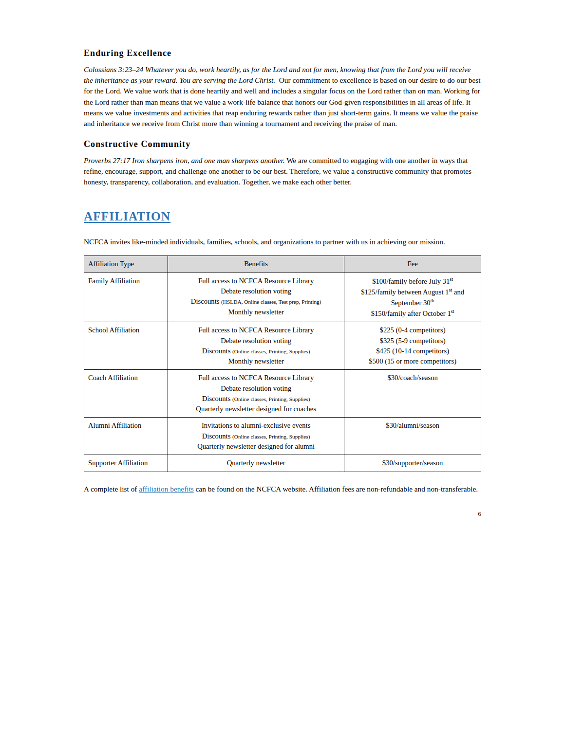Enduring Excellence
Colossians 3:23–24 Whatever you do, work heartily, as for the Lord and not for men, knowing that from the Lord you will receive the inheritance as your reward. You are serving the Lord Christ. Our commitment to excellence is based on our desire to do our best for the Lord. We value work that is done heartily and well and includes a singular focus on the Lord rather than on man. Working for the Lord rather than man means that we value a work-life balance that honors our God-given responsibilities in all areas of life. It means we value investments and activities that reap enduring rewards rather than just short-term gains. It means we value the praise and inheritance we receive from Christ more than winning a tournament and receiving the praise of man.
Constructive Community
Proverbs 27:17 Iron sharpens iron, and one man sharpens another. We are committed to engaging with one another in ways that refine, encourage, support, and challenge one another to be our best. Therefore, we value a constructive community that promotes honesty, transparency, collaboration, and evaluation. Together, we make each other better.
AFFILIATION
NCFCA invites like-minded individuals, families, schools, and organizations to partner with us in achieving our mission.
| Affiliation Type | Benefits | Fee |
| --- | --- | --- |
| Family Affiliation | Full access to NCFCA Resource Library Debate resolution voting Discounts (HSLDA, Online classes, Test prep, Printing) Monthly newsletter | $100/family before July 31 st $125/family between August 1 st and September 30 th $150/family after October 1 st |
| School Affiliation | Full access to NCFCA Resource Library Debate resolution voting Discounts (Online classes, Printing, Supplies) Monthly newsletter | $225 (0-4 competitors) $325 (5-9 competitors) $425 (10-14 competitors) $500 (15 or more competitors) |
| Coach Affiliation | Full access to NCFCA Resource Library Debate resolution voting Discounts (Online classes, Printing, Supplies) Quarterly newsletter designed for coaches | $30/coach/season |
| Alumni Affiliation | Invitations to alumni-exclusive events Discounts (Online classes, Printing, Supplies) Quarterly newsletter designed for alumni | $30/alumni/season |
| Supporter Affiliation | Quarterly newsletter | $30/supporter/season |
A complete list of affiliation benefits can be found on the NCFCA website. Affiliation fees are non-refundable and non-transferable.
6